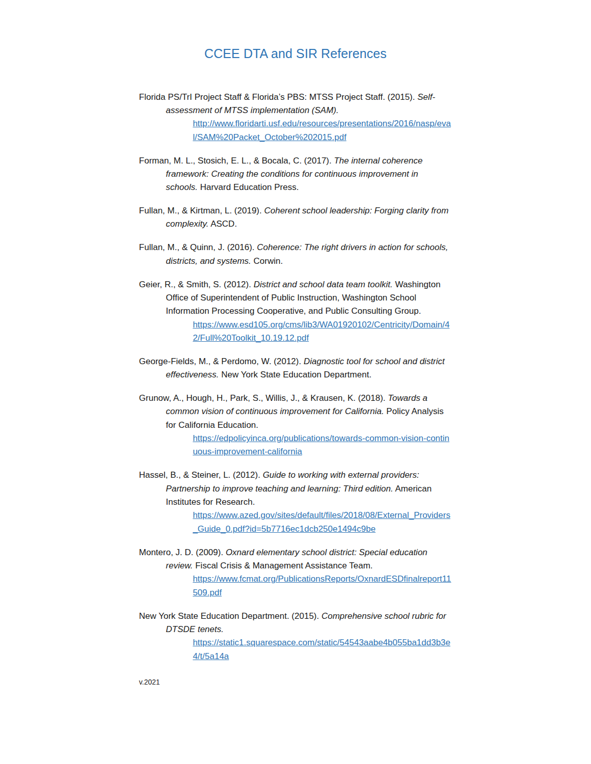CCEE DTA and SIR References
Florida PS/TrI Project Staff & Florida’s PBS: MTSS Project Staff. (2015). Self-assessment of MTSS implementation (SAM). http://www.floridarti.usf.edu/resources/presentations/2016/nasp/eval/SAM%20Packet_October%202015.pdf
Forman, M. L., Stosich, E. L., & Bocala, C. (2017). The internal coherence framework: Creating the conditions for continuous improvement in schools. Harvard Education Press.
Fullan, M., & Kirtman, L. (2019). Coherent school leadership: Forging clarity from complexity. ASCD.
Fullan, M., & Quinn, J. (2016). Coherence: The right drivers in action for schools, districts, and systems. Corwin.
Geier, R., & Smith, S. (2012). District and school data team toolkit. Washington Office of Superintendent of Public Instruction, Washington School Information Processing Cooperative, and Public Consulting Group. https://www.esd105.org/cms/lib3/WA01920102/Centricity/Domain/42/Full%20Toolkit_10.19.12.pdf
George-Fields, M., & Perdomo, W. (2012). Diagnostic tool for school and district effectiveness. New York State Education Department.
Grunow, A., Hough, H., Park, S., Willis, J., & Krausen, K. (2018). Towards a common vision of continuous improvement for California. Policy Analysis for California Education. https://edpolicyinca.org/publications/towards-common-vision-continuous-improvement-california
Hassel, B., & Steiner, L. (2012). Guide to working with external providers: Partnership to improve teaching and learning: Third edition. American Institutes for Research. https://www.azed.gov/sites/default/files/2018/08/External_Providers_Guide_0.pdf?id=5b7716ec1dcb250e1494c9be
Montero, J. D. (2009). Oxnard elementary school district: Special education review. Fiscal Crisis & Management Assistance Team. https://www.fcmat.org/PublicationsReports/OxnardESDfinalreport11509.pdf
New York State Education Department. (2015). Comprehensive school rubric for DTSDE tenets. https://static1.squarespace.com/static/54543aabe4b055ba1dd3b3e4/t/5a14a
v.2021